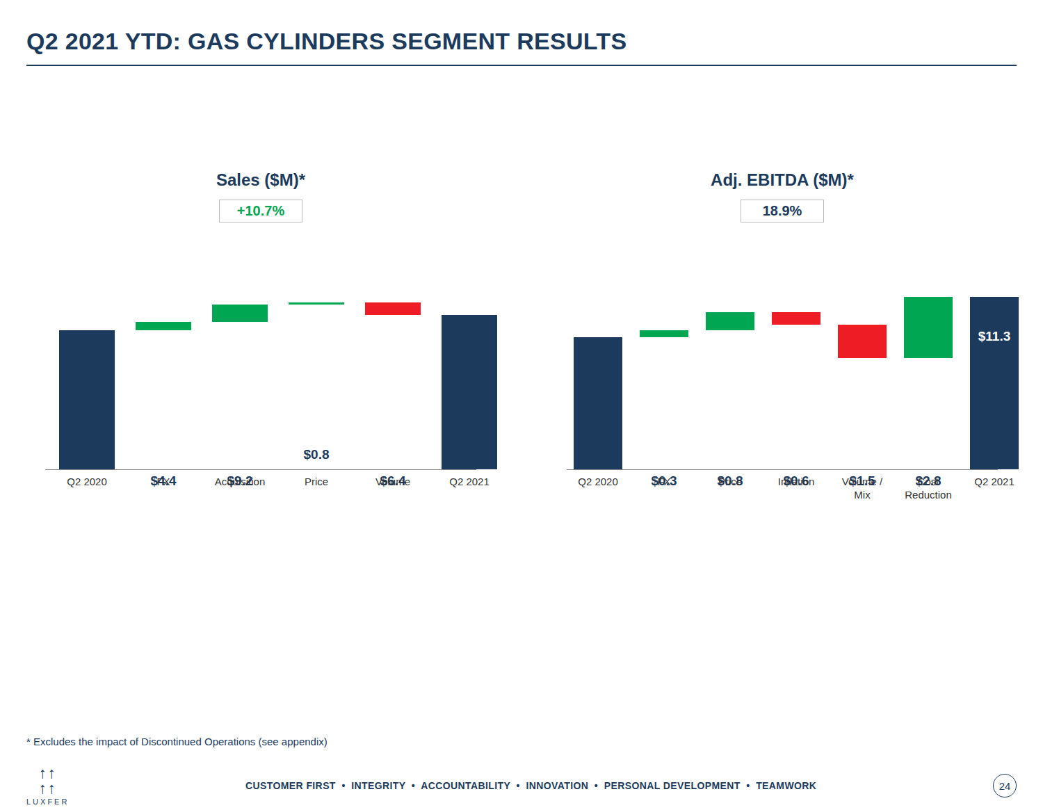Q2 2021 YTD: GAS CYLINDERS SEGMENT RESULTS
Sales ($M)*
+10.7%
$74.7
$4.4
$9.2
$0.8
$6.4
$82.7
Q2 2020 FX Acquisition Price Volume Q2 2021
Adj. EBITDA ($M)*
18.9%
$9.5
$0.3
$0.8
$0.6
$1.5
$2.8
$11.3
Q2 2020 FX Price Inflation Volume /
Mix Cost
Reduction Q2 2021
* Excludes the impact of Discontinued Operations (see appendix)
↑↑
↑↑
LUXFER
CUSTOMER FIRST • INTEGRITY • ACCOUNTABILITY • INNOVATION • PERSONAL DEVELOPMENT • TEAMWORK
24